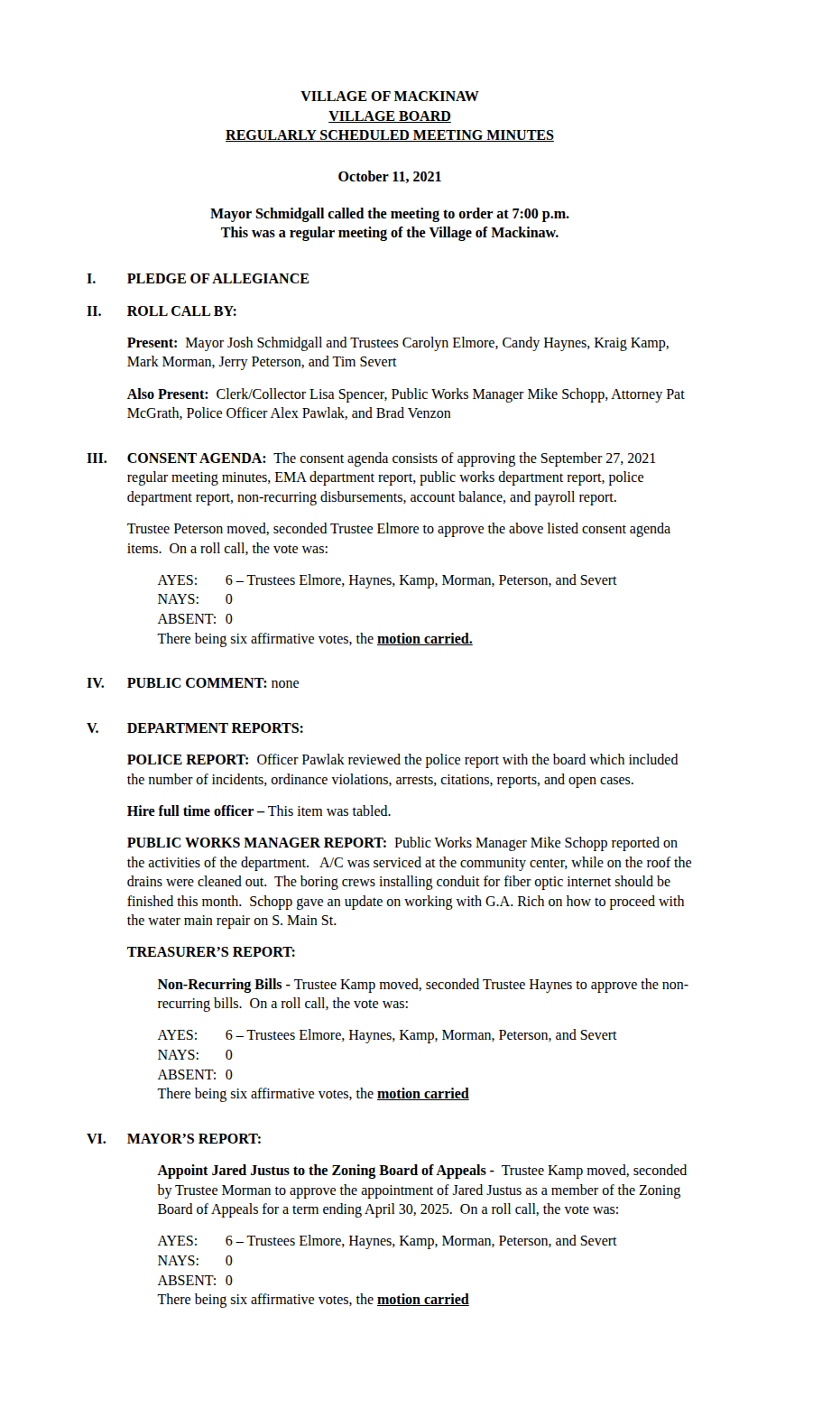Village of Mackinaw
Village Board
Regularly Scheduled Meeting Minutes
October 11, 2021
Mayor Schmidgall called the meeting to order at 7:00 p.m.
This was a regular meeting of the Village of Mackinaw.
I.
PLEDGE OF ALLEGIANCE
II.
ROLL CALL BY:
Present: Mayor Josh Schmidgall and Trustees Carolyn Elmore, Candy Haynes, Kraig Kamp, Mark Morman, Jerry Peterson, and Tim Severt
Also Present: Clerk/Collector Lisa Spencer, Public Works Manager Mike Schopp, Attorney Pat McGrath, Police Officer Alex Pawlak, and Brad Venzon
III.
CONSENT AGENDA: The consent agenda consists of approving the September 27, 2021 regular meeting minutes, EMA department report, public works department report, police department report, non-recurring disbursements, account balance, and payroll report.
Trustee Peterson moved, seconded Trustee Elmore to approve the above listed consent agenda items. On a roll call, the vote was:
| AYES: | 6 – Trustees Elmore, Haynes, Kamp, Morman, Peterson, and Severt |
| NAYS: | 0 |
| ABSENT: | 0 |
There being six affirmative votes, the motion carried.
IV.
PUBLIC COMMENT: none
V.
DEPARTMENT REPORTS:
POLICE REPORT: Officer Pawlak reviewed the police report with the board which included the number of incidents, ordinance violations, arrests, citations, reports, and open cases.
Hire full time officer – This item was tabled.
PUBLIC WORKS MANAGER REPORT: Public Works Manager Mike Schopp reported on the activities of the department. A/C was serviced at the community center, while on the roof the drains were cleaned out. The boring crews installing conduit for fiber optic internet should be finished this month. Schopp gave an update on working with G.A. Rich on how to proceed with the water main repair on S. Main St.
TREASURER’S REPORT:
Non-Recurring Bills - Trustee Kamp moved, seconded Trustee Haynes to approve the non-recurring bills. On a roll call, the vote was:
| AYES: | 6 – Trustees Elmore, Haynes, Kamp, Morman, Peterson, and Severt |
| NAYS: | 0 |
| ABSENT: | 0 |
There being six affirmative votes, the motion carried
VI.
MAYOR’S REPORT:
Appoint Jared Justus to the Zoning Board of Appeals - Trustee Kamp moved, seconded by Trustee Morman to approve the appointment of Jared Justus as a member of the Zoning Board of Appeals for a term ending April 30, 2025. On a roll call, the vote was:
| AYES: | 6 – Trustees Elmore, Haynes, Kamp, Morman, Peterson, and Severt |
| NAYS: | 0 |
| ABSENT: | 0 |
There being six affirmative votes, the motion carried